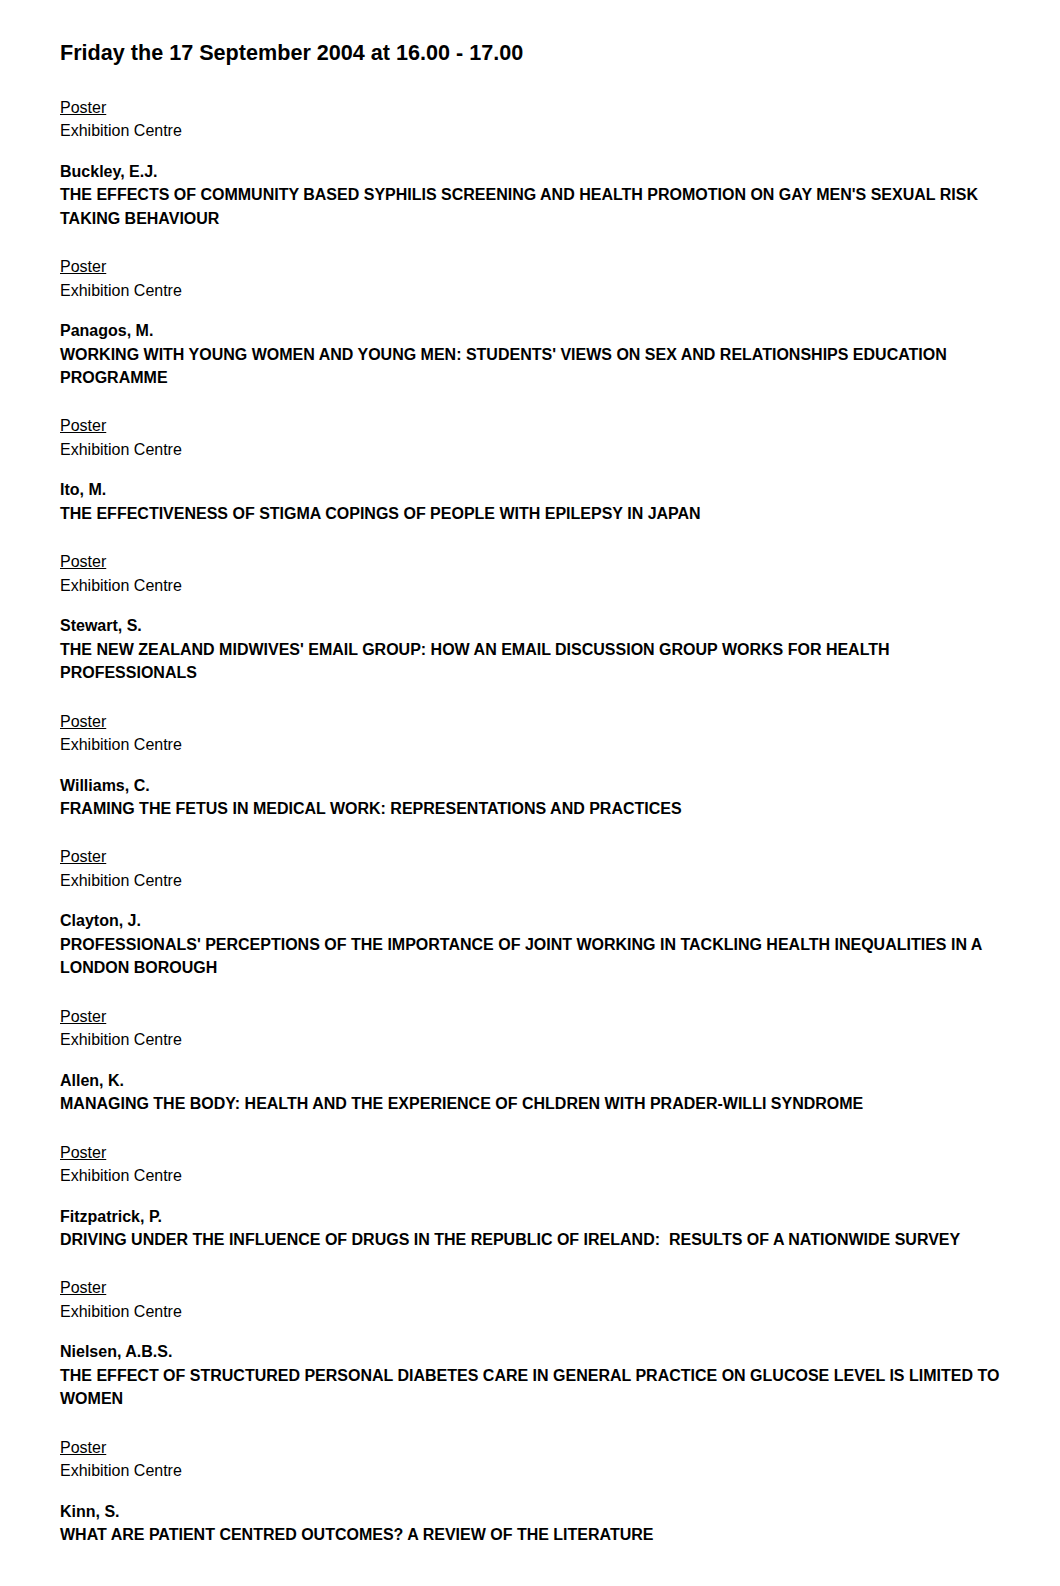Friday the 17 September 2004 at 16.00 - 17.00
Poster
Exhibition Centre
Buckley, E.J.
The effects of community based syphilis screening and health promotion on gay men's sexual risk taking behaviour
Poster
Exhibition Centre
Panagos, M.
Working with young women and young men: students' views on sex and relationships education programme
Poster
Exhibition Centre
Ito, M.
The effectiveness of stigma copings of people with epilepsy in Japan
Poster
Exhibition Centre
Stewart, S.
The New Zealand midwives' email group: how an email discussion group works for health professionals
Poster
Exhibition Centre
Williams, C.
Framing the fetus in medical work: representations and practices
Poster
Exhibition Centre
Clayton, J.
Professionals' perceptions of the importance of joint working in tackling health inequalities in a London borough
Poster
Exhibition Centre
Allen, K.
Managing the body: health and the experience of chldren with Prader-Willi syndrome
Poster
Exhibition Centre
Fitzpatrick, P.
Driving under the influence of drugs in the Republic of Ireland: results of a nationwide survey
Poster
Exhibition Centre
Nielsen, A.B.S.
The effect of structured personal diabetes care in general practice on glucose level is limited to women
Poster
Exhibition Centre
Kinn, S.
What are patient centred outcomes? A review of the literature